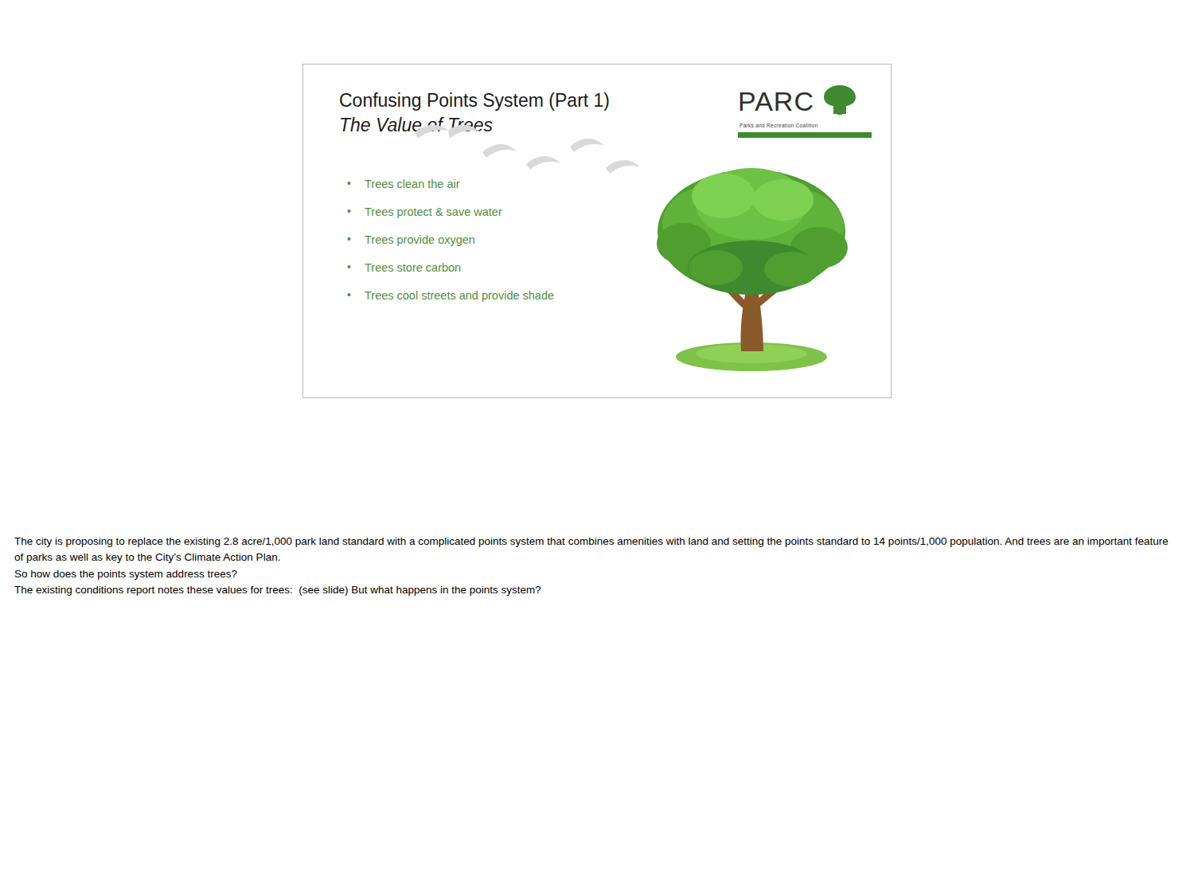Confusing Points System (Part 1) The Value of Trees
PARC
Parks and Recreation Coalition
Trees clean the air
Trees protect & save water
Trees provide oxygen
Trees store carbon
Trees cool streets and provide shade
The city is proposing to replace the existing 2.8 acre/1,000 park land standard with a complicated points system that combines amenities with land and setting the points standard to 14 points/1,000 population. And trees are an important feature of parks as well as key to the City’s Climate Action Plan.
So how does the points system address trees?
The existing conditions report notes these values for trees: (see slide) But what happens in the points system?